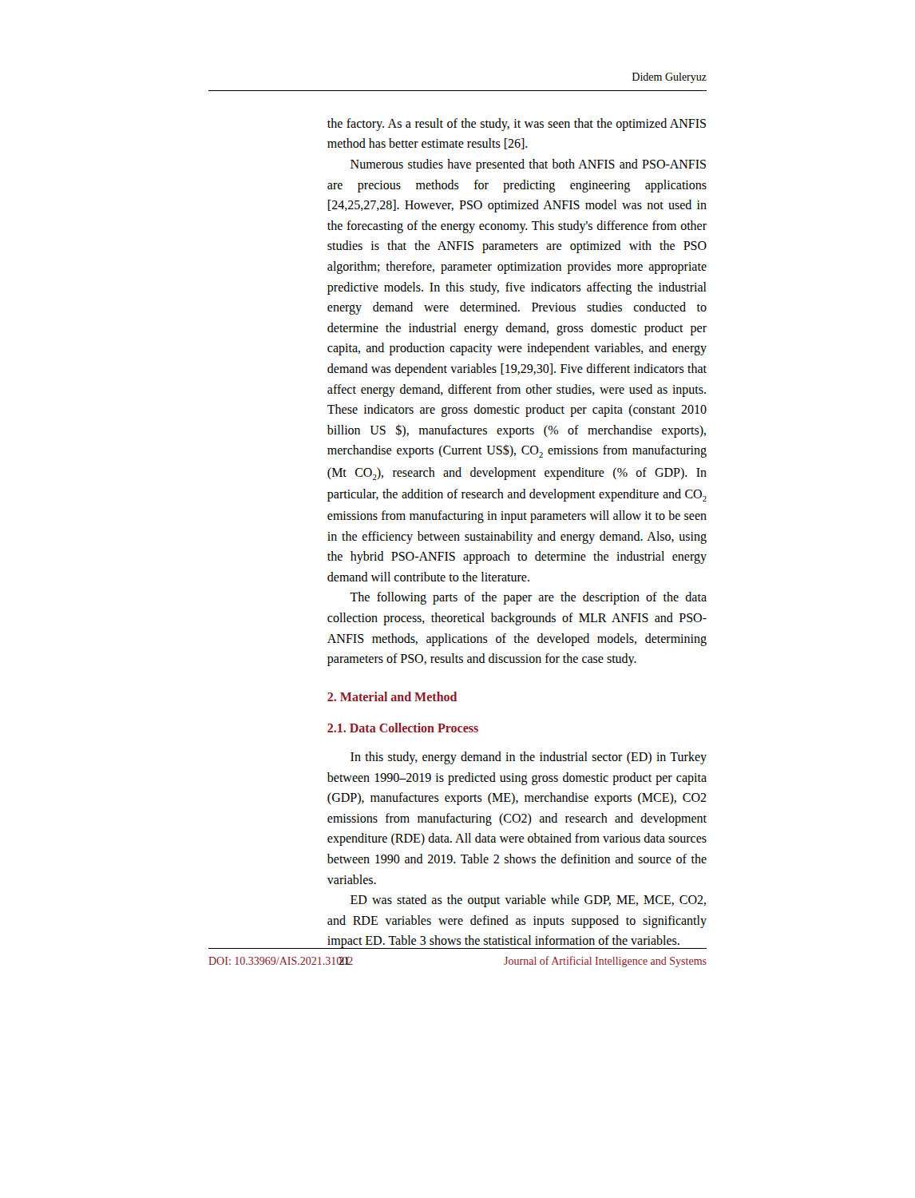Didem Guleryuz
the factory. As a result of the study, it was seen that the optimized ANFIS method has better estimate results [26].
Numerous studies have presented that both ANFIS and PSO-ANFIS are precious methods for predicting engineering applications [24,25,27,28]. However, PSO optimized ANFIS model was not used in the forecasting of the energy economy. This study's difference from other studies is that the ANFIS parameters are optimized with the PSO algorithm; therefore, parameter optimization provides more appropriate predictive models. In this study, five indicators affecting the industrial energy demand were determined. Previous studies conducted to determine the industrial energy demand, gross domestic product per capita, and production capacity were independent variables, and energy demand was dependent variables [19,29,30]. Five different indicators that affect energy demand, different from other studies, were used as inputs. These indicators are gross domestic product per capita (constant 2010 billion US $), manufactures exports (% of merchandise exports), merchandise exports (Current US$), CO2 emissions from manufacturing (Mt CO2), research and development expenditure (% of GDP). In particular, the addition of research and development expenditure and CO2 emissions from manufacturing in input parameters will allow it to be seen in the efficiency between sustainability and energy demand. Also, using the hybrid PSO-ANFIS approach to determine the industrial energy demand will contribute to the literature.
The following parts of the paper are the description of the data collection process, theoretical backgrounds of MLR ANFIS and PSO-ANFIS methods, applications of the developed models, determining parameters of PSO, results and discussion for the case study.
2. Material and Method
2.1. Data Collection Process
In this study, energy demand in the industrial sector (ED) in Turkey between 1990–2019 is predicted using gross domestic product per capita (GDP), manufactures exports (ME), merchandise exports (MCE), CO2 emissions from manufacturing (CO2) and research and development expenditure (RDE) data. All data were obtained from various data sources between 1990 and 2019. Table 2 shows the definition and source of the variables.
ED was stated as the output variable while GDP, ME, MCE, CO2, and RDE variables were defined as inputs supposed to significantly impact ED. Table 3 shows the statistical information of the variables.
DOI: 10.33969/AIS.2021.31002 21 Journal of Artificial Intelligence and Systems